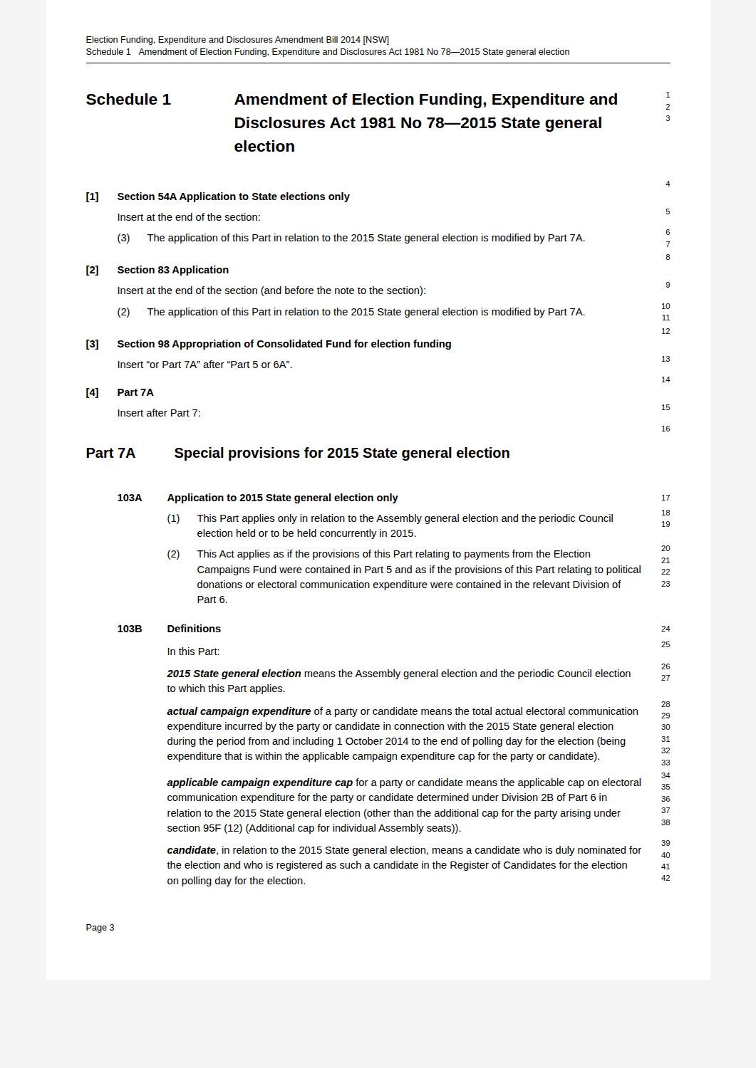Election Funding, Expenditure and Disclosures Amendment Bill 2014 [NSW] Schedule 1 Amendment of Election Funding, Expenditure and Disclosures Act 1981 No 78—2015 State general election
Schedule 1
Amendment of Election Funding, Expenditure and Disclosures Act 1981 No 78—2015 State general election
123
[1]
Section 54A Application to State elections only
4
Insert at the end of the section:
5
(3)
The application of this Part in relation to the 2015 State general election is modified by Part 7A.
67
[2]
Section 83 Application
8
Insert at the end of the section (and before the note to the section):
9
(2)
The application of this Part in relation to the 2015 State general election is modified by Part 7A.
1011
[3]
Section 98 Appropriation of Consolidated Fund for election funding
12
Insert “or Part 7A” after “Part 5 or 6A”.
13
[4]
Part 7A
14
Insert after Part 7:
15
Part 7A
Special provisions for 2015 State general election
16
103A
Application to 2015 State general election only
17
(1)
This Part applies only in relation to the Assembly general election and the periodic Council election held or to be held concurrently in 2015.
1819
(2)
This Act applies as if the provisions of this Part relating to payments from the Election Campaigns Fund were contained in Part 5 and as if the provisions of this Part relating to political donations or electoral communication expenditure were contained in the relevant Division of Part 6.
20212223
103B
Definitions
24
In this Part:
25
2015 State general election means the Assembly general election and the periodic Council election to which this Part applies.
2627
actual campaign expenditure of a party or candidate means the total actual electoral communication expenditure incurred by the party or candidate in connection with the 2015 State general election during the period from and including 1 October 2014 to the end of polling day for the election (being expenditure that is within the applicable campaign expenditure cap for the party or candidate).
282930313233
applicable campaign expenditure cap for a party or candidate means the applicable cap on electoral communication expenditure for the party or candidate determined under Division 2B of Part 6 in relation to the 2015 State general election (other than the additional cap for the party arising under section 95F (12) (Additional cap for individual Assembly seats)).
3435363738
candidate, in relation to the 2015 State general election, means a candidate who is duly nominated for the election and who is registered as such a candidate in the Register of Candidates for the election on polling day for the election.
39404142
Page 3